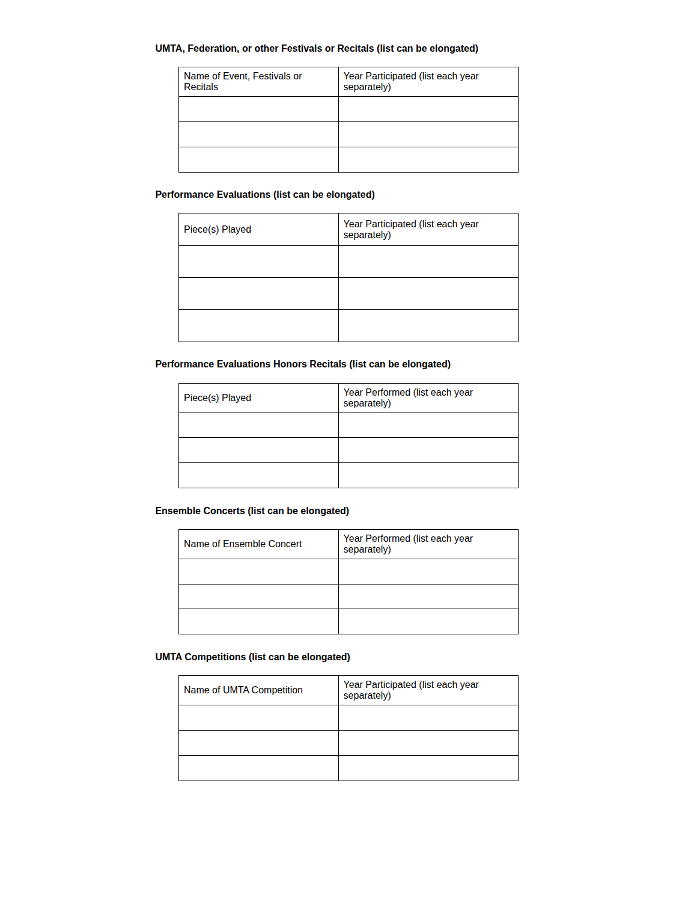UMTA, Federation, or other Festivals or Recitals (list can be elongated)
| Name of Event, Festivals or Recitals | Year Participated (list each year separately) |
Performance Evaluations (list can be elongated)
| Piece(s) Played | Year Participated (list each year separately) |
Performance Evaluations Honors Recitals (list can be elongated)
| Piece(s) Played | Year Performed (list each year separately) |
Ensemble Concerts (list can be elongated)
| Name of Ensemble Concert | Year Performed (list each year separately) |
UMTA Competitions (list can be elongated)
| Name of UMTA Competition | Year Participated (list each year separately) |